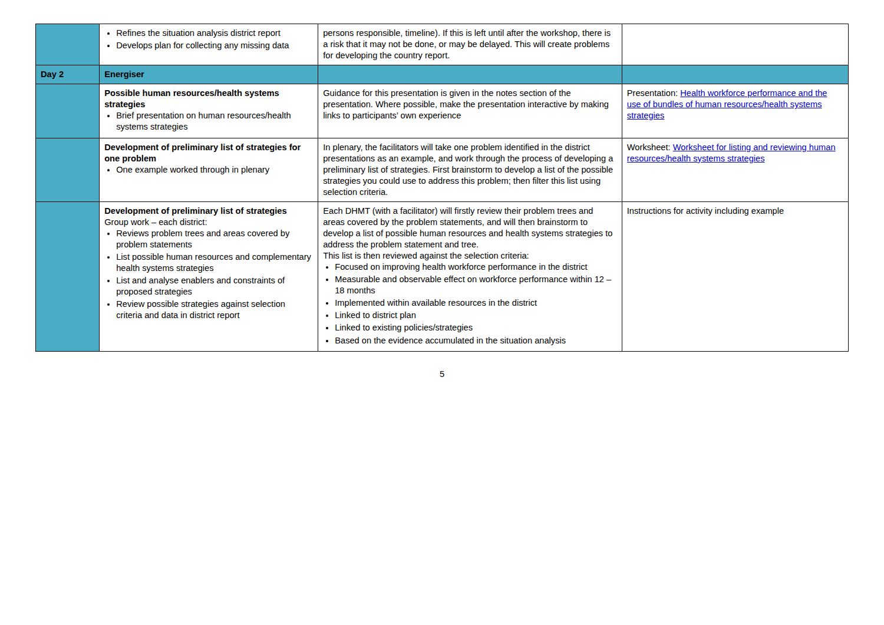| | Refines the situation analysis district report Develops plan for collecting any missing data | persons responsible, timeline). If this is left until after the workshop, there is a risk that it may not be done, or may be delayed. This will create problems for developing the country report. | |
| Day 2 | Energiser | | |
| | Possible human resources/health systems strategies Brief presentation on human resources/health systems strategies | Guidance for this presentation is given in the notes section of the presentation. Where possible, make the presentation interactive by making links to participants’ own experience | Presentation: Health workforce performance and the use of bundles of human resources/health systems strategies |
| | Development of preliminary list of strategies for one problem One example worked through in plenary | In plenary, the facilitators will take one problem identified in the district presentations as an example, and work through the process of developing a preliminary list of strategies. First brainstorm to develop a list of the possible strategies you could use to address this problem; then filter this list using selection criteria. | Worksheet: Worksheet for listing and reviewing human resources/health systems strategies |
| | Development of preliminary list of strategies Group work – each district: Reviews problem trees and areas covered by problem statements List possible human resources and complementary health systems strategies List and analyse enablers and constraints of proposed strategies Review possible strategies against selection criteria and data in district report | Each DHMT (with a facilitator) will firstly review their problem trees and areas covered by the problem statements, and will then brainstorm to develop a list of possible human resources and health systems strategies to address the problem statement and tree. This list is then reviewed against the selection criteria: Focused on improving health workforce performance in the district Measurable and observable effect on workforce performance within 12 – 18 months Implemented within available resources in the district Linked to district plan Linked to existing policies/strategies Based on the evidence accumulated in the situation analysis | Instructions for activity including example |
5